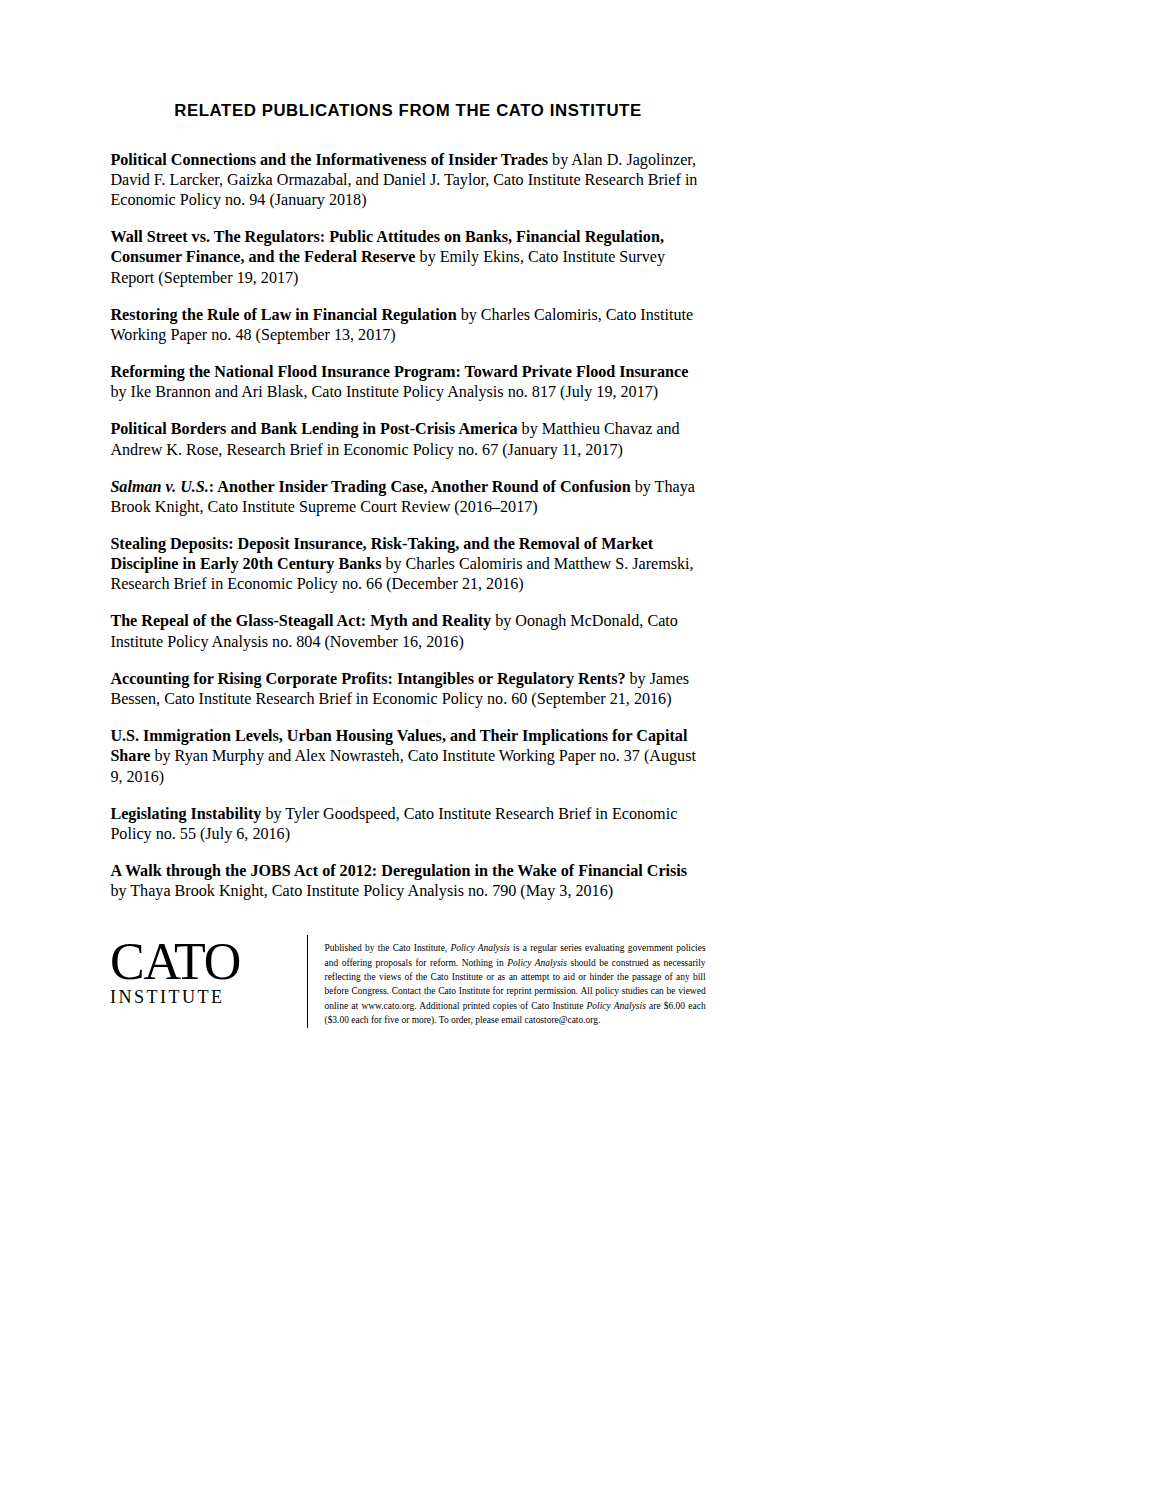Related Publications from the Cato Institute
Political Connections and the Informativeness of Insider Trades by Alan D. Jagolinzer, David F. Larcker, Gaizka Ormazabal, and Daniel J. Taylor, Cato Institute Research Brief in Economic Policy no. 94 (January 2018)
Wall Street vs. The Regulators: Public Attitudes on Banks, Financial Regulation, Consumer Finance, and the Federal Reserve by Emily Ekins, Cato Institute Survey Report (September 19, 2017)
Restoring the Rule of Law in Financial Regulation by Charles Calomiris, Cato Institute Working Paper no. 48 (September 13, 2017)
Reforming the National Flood Insurance Program: Toward Private Flood Insurance by Ike Brannon and Ari Blask, Cato Institute Policy Analysis no. 817 (July 19, 2017)
Political Borders and Bank Lending in Post-Crisis America by Matthieu Chavaz and Andrew K. Rose, Research Brief in Economic Policy no. 67 (January 11, 2017)
Salman v. U.S.: Another Insider Trading Case, Another Round of Confusion by Thaya Brook Knight, Cato Institute Supreme Court Review (2016–2017)
Stealing Deposits: Deposit Insurance, Risk-Taking, and the Removal of Market Discipline in Early 20th Century Banks by Charles Calomiris and Matthew S. Jaremski, Research Brief in Economic Policy no. 66 (December 21, 2016)
The Repeal of the Glass-Steagall Act: Myth and Reality by Oonagh McDonald, Cato Institute Policy Analysis no. 804 (November 16, 2016)
Accounting for Rising Corporate Profits: Intangibles or Regulatory Rents? by James Bessen, Cato Institute Research Brief in Economic Policy no. 60 (September 21, 2016)
U.S. Immigration Levels, Urban Housing Values, and Their Implications for Capital Share by Ryan Murphy and Alex Nowrasteh, Cato Institute Working Paper no. 37 (August 9, 2016)
Legislating Instability by Tyler Goodspeed, Cato Institute Research Brief in Economic Policy no. 55 (July 6, 2016)
A Walk through the JOBS Act of 2012: Deregulation in the Wake of Financial Crisis by Thaya Brook Knight, Cato Institute Policy Analysis no. 790 (May 3, 2016)
CATO INSTITUTE
Published by the Cato Institute, Policy Analysis is a regular series evaluating government policies and offering proposals for reform. Nothing in Policy Analysis should be construed as necessarily reflecting the views of the Cato Institute or as an attempt to aid or hinder the passage of any bill before Congress. Contact the Cato Institute for reprint permission. All policy studies can be viewed online at www.cato.org. Additional printed copies of Cato Institute Policy Analysis are $6.00 each ($3.00 each for five or more). To order, please email catostore@cato.org.